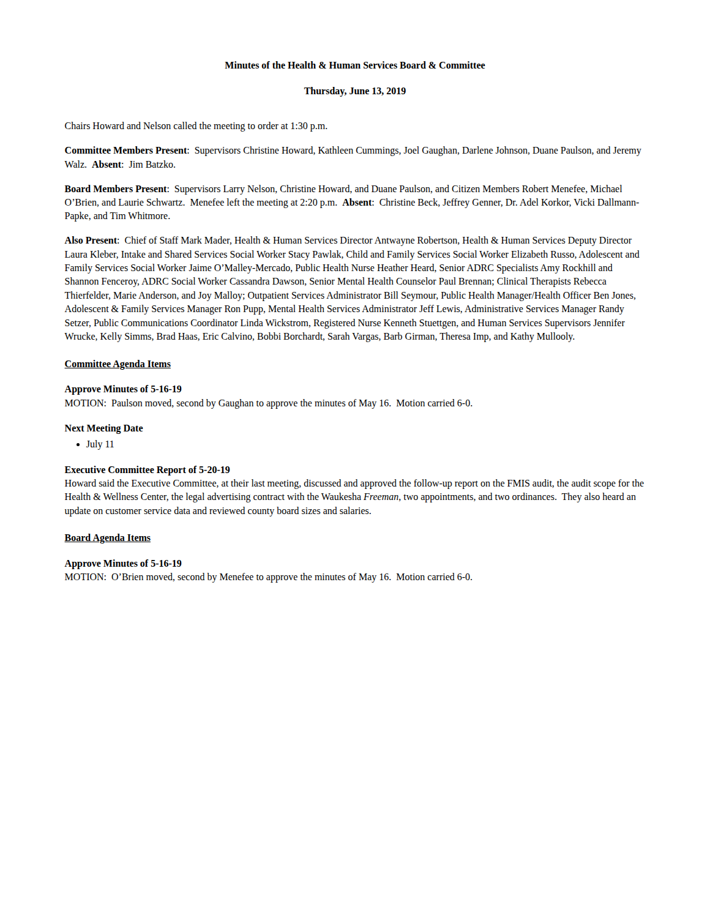Minutes of the Health & Human Services Board & Committee
Thursday, June 13, 2019
Chairs Howard and Nelson called the meeting to order at 1:30 p.m.
Committee Members Present: Supervisors Christine Howard, Kathleen Cummings, Joel Gaughan, Darlene Johnson, Duane Paulson, and Jeremy Walz. Absent: Jim Batzko.
Board Members Present: Supervisors Larry Nelson, Christine Howard, and Duane Paulson, and Citizen Members Robert Menefee, Michael O’Brien, and Laurie Schwartz. Menefee left the meeting at 2:20 p.m. Absent: Christine Beck, Jeffrey Genner, Dr. Adel Korkor, Vicki Dallmann-Papke, and Tim Whitmore.
Also Present: Chief of Staff Mark Mader, Health & Human Services Director Antwayne Robertson, Health & Human Services Deputy Director Laura Kleber, Intake and Shared Services Social Worker Stacy Pawlak, Child and Family Services Social Worker Elizabeth Russo, Adolescent and Family Services Social Worker Jaime O’Malley-Mercado, Public Health Nurse Heather Heard, Senior ADRC Specialists Amy Rockhill and Shannon Fenceroy, ADRC Social Worker Cassandra Dawson, Senior Mental Health Counselor Paul Brennan; Clinical Therapists Rebecca Thierfelder, Marie Anderson, and Joy Malloy; Outpatient Services Administrator Bill Seymour, Public Health Manager/Health Officer Ben Jones, Adolescent & Family Services Manager Ron Pupp, Mental Health Services Administrator Jeff Lewis, Administrative Services Manager Randy Setzer, Public Communications Coordinator Linda Wickstrom, Registered Nurse Kenneth Stuettgen, and Human Services Supervisors Jennifer Wrucke, Kelly Simms, Brad Haas, Eric Calvino, Bobbi Borchardt, Sarah Vargas, Barb Girman, Theresa Imp, and Kathy Mullooly.
Committee Agenda Items
Approve Minutes of 5-16-19
MOTION: Paulson moved, second by Gaughan to approve the minutes of May 16. Motion carried 6-0.
Next Meeting Date
July 11
Executive Committee Report of 5-20-19
Howard said the Executive Committee, at their last meeting, discussed and approved the follow-up report on the FMIS audit, the audit scope for the Health & Wellness Center, the legal advertising contract with the Waukesha Freeman, two appointments, and two ordinances. They also heard an update on customer service data and reviewed county board sizes and salaries.
Board Agenda Items
Approve Minutes of 5-16-19
MOTION: O’Brien moved, second by Menefee to approve the minutes of May 16. Motion carried 6-0.